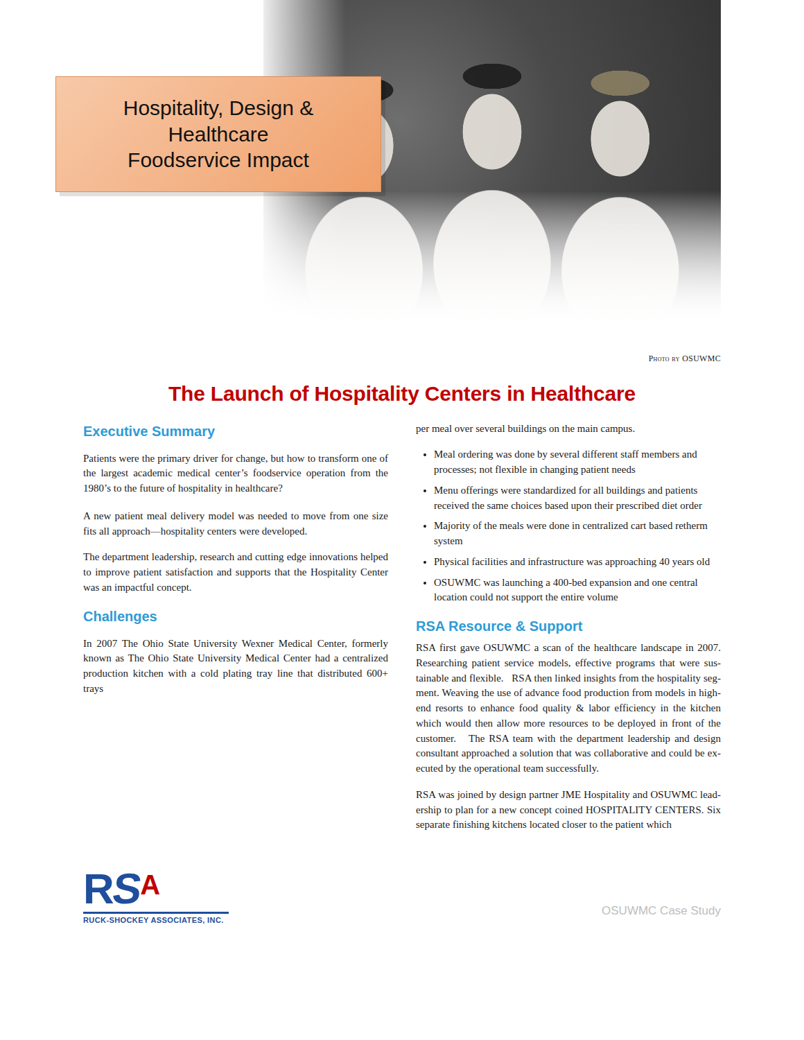Hospitality, Design &
Healthcare
Foodservice Impact
Photo by OSUWMC
The Launch of Hospitality Centers in Healthcare
Executive Summary
Patients were the primary driver for change, but how to transform one of the largest academic medical center’s foodservice operation from the 1980’s to the future of hospitality in healthcare?
A new patient meal delivery model was needed to move from one size fits all approach—hospitality centers were developed.
The department leadership, research and cutting edge innovations helped to improve patient satisfaction and supports that the Hospitality Center was an impactful concept.
Challenges
In 2007 The Ohio State University Wexner Medical Center, formerly known as The Ohio State University Medical Center had a centralized production kitchen with a cold plating tray line that distributed 600+ trays
per meal over several buildings on the main campus.
Meal ordering was done by several different staff members and processes; not flexible in changing patient needs
Menu offerings were standardized for all buildings and patients received the same choices based upon their prescribed diet order
Majority of the meals were done in centralized cart based retherm system
Physical facilities and infrastructure was approaching 40 years old
OSUWMC was launching a 400-bed expansion and one central location could not support the entire volume
RSA Resource & Support
RSA first gave OSUWMC a scan of the healthcare landscape in 2007. Researching patient service models, effective programs that were sustainable and flexible. RSA then linked insights from the hospitality segment. Weaving the use of advance food production from models in high-end resorts to enhance food quality & labor efficiency in the kitchen which would then allow more resources to be deployed in front of the customer. The RSA team with the department leadership and design consultant approached a solution that was collaborative and could be executed by the operational team successfully.
RSA was joined by design partner JME Hospitality and OSUWMC leadership to plan for a new concept coined HOSPITALITY CENTERS. Six separate finishing kitchens located closer to the patient which
RSA
RUCK-SHOCKEY ASSOCIATES, INC.
OSUWMC Case Study